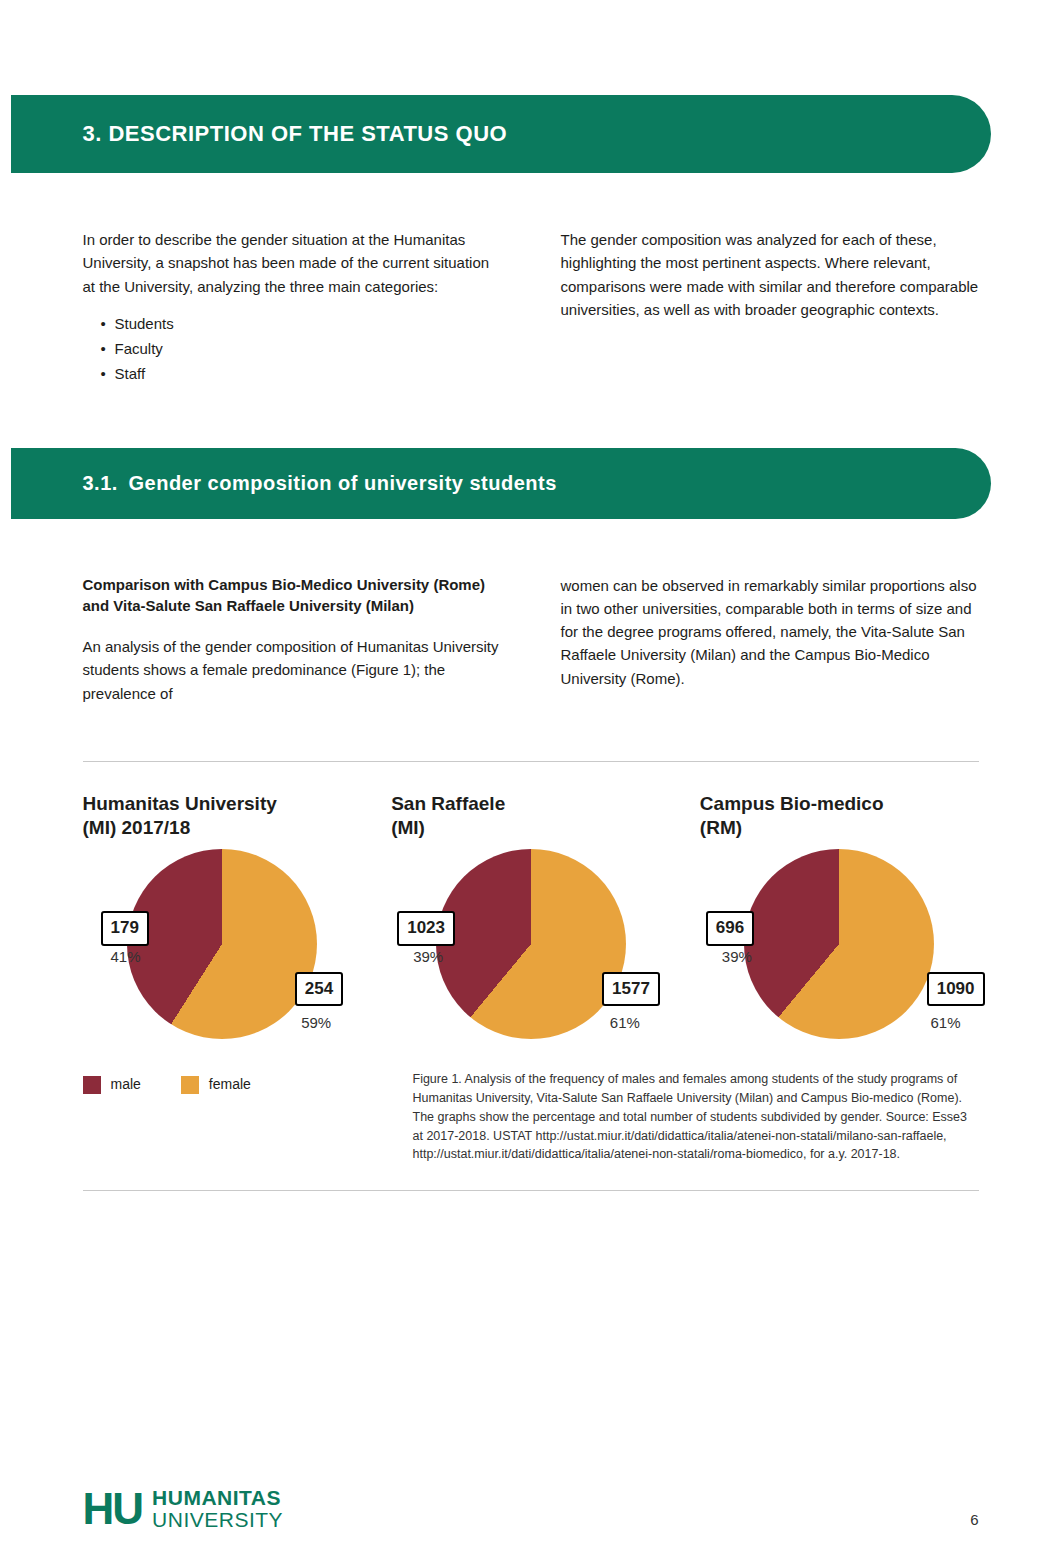3. DESCRIPTION OF THE STATUS QUO
In order to describe the gender situation at the Humanitas University, a snapshot has been made of the current situation at the University, analyzing the three main categories:
Students
Faculty
Staff
The gender composition was analyzed for each of these, highlighting the most pertinent aspects. Where relevant, comparisons were made with similar and therefore comparable universities, as well as with broader geographic contexts.
3.1. Gender composition of university students
Comparison with Campus Bio-Medico University (Rome) and Vita-Salute San Raffaele University (Milan)
An analysis of the gender composition of Humanitas University students shows a female predominance (Figure 1); the prevalence of
women can be observed in remarkably similar proportions also in two other universities, comparable both in terms of size and for the degree programs offered, namely, the Vita-Salute San Raffaele University (Milan) and the Campus Bio-Medico University (Rome).
Humanitas University
(MI) 2017/18
179 41% 254 59%
San Raffaele
(MI)
1023 39% 1577 61%
Campus Bio-medico
(RM)
696 39% 1090 61%
male
female
Figure 1. Analysis of the frequency of males and females among students of the study programs of Humanitas University, Vita-Salute San Raffaele University (Milan) and Campus Bio-medico (Rome). The graphs show the percentage and total number of students subdivided by gender. Source: Esse3 at 2017-2018. USTAT http://ustat.miur.it/dati/didattica/italia/atenei-non-statali/milano-san-raffaele, http://ustat.miur.it/dati/didattica/italia/atenei-non-statali/roma-biomedico, for a.y. 2017-18.
HU HUMANITASUNIVERSITY
6